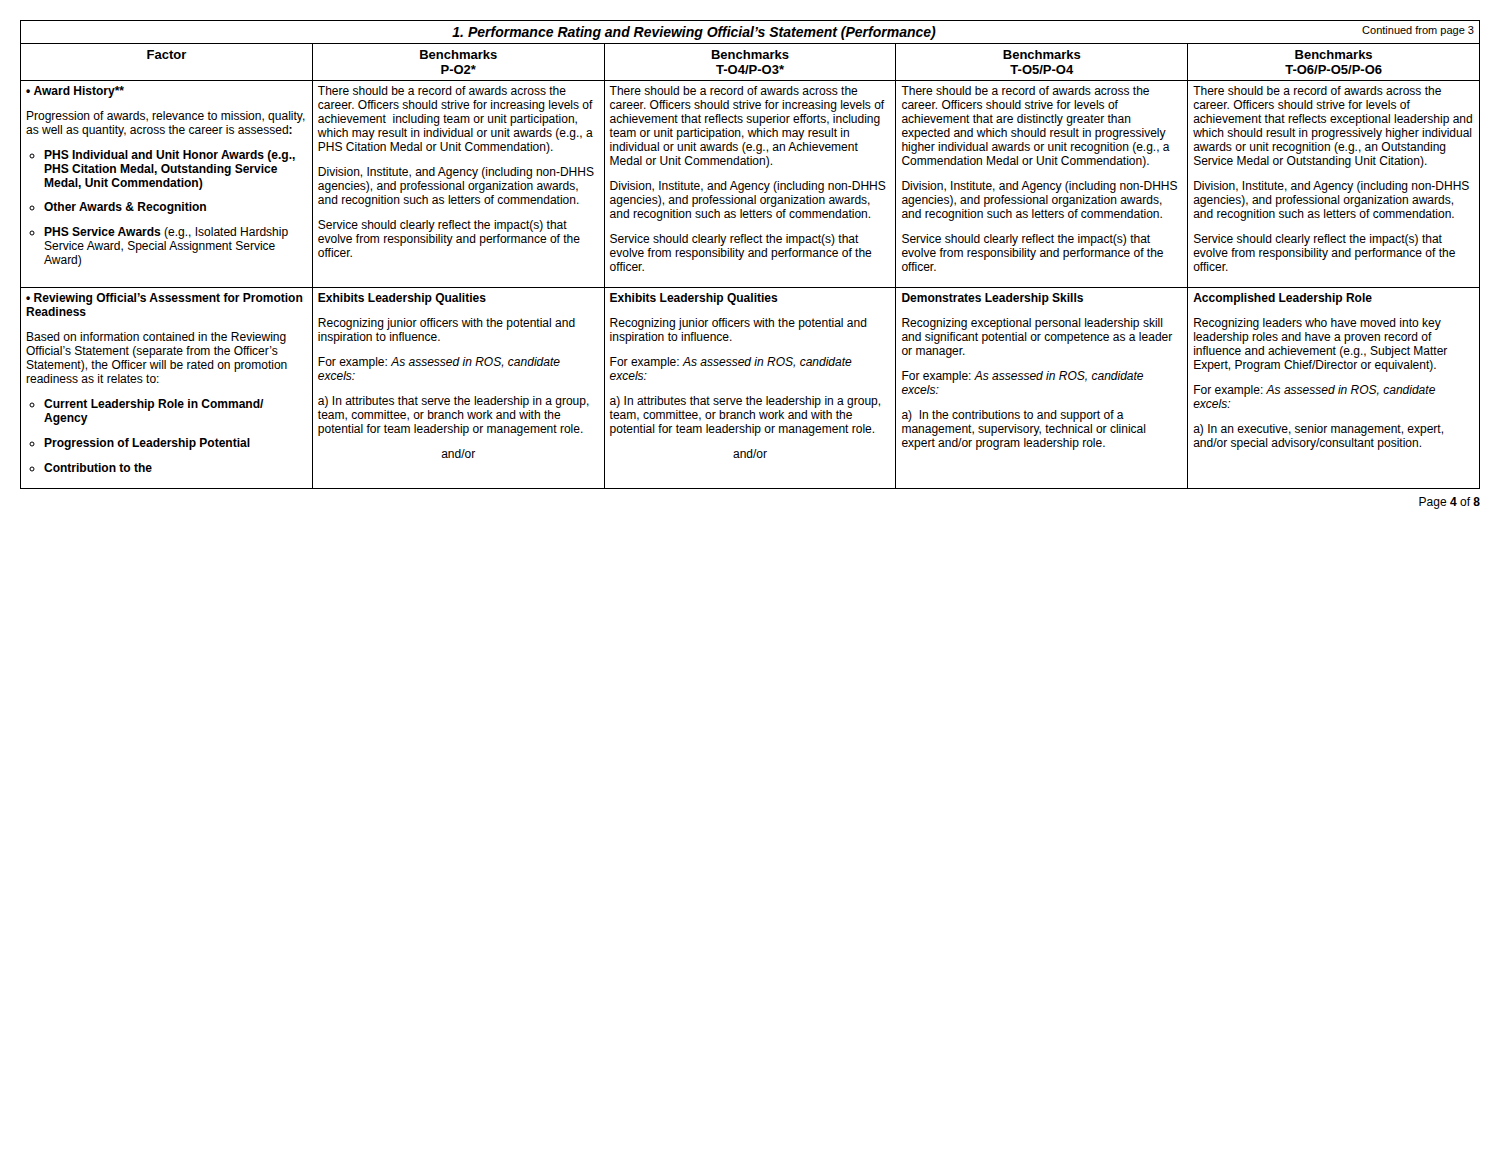| 1. Performance Rating and Reviewing Official’s Statement (Performance) Continued from page 3 |
| Factor | Benchmarks P-O2* | Benchmarks T-O4/P-O3* | Benchmarks T-O5/P-O4 | Benchmarks T-O6/P-O5/P-O6 |
| • Award History** Progression of awards, relevance to mission, quality, as well as quantity, across the career is assessed : PHS Individual and Unit Honor Awards (e.g., PHS Citation Medal, Outstanding Service Medal, Unit Commendation) Other Awards & Recognition PHS Service Awards (e.g., Isolated Hardship Service Award, Special Assignment Service Award) | There should be a record of awards across the career. Officers should strive for increasing levels of achievement including team or unit participation, which may result in individual or unit awards (e.g., a PHS Citation Medal or Unit Commendation). Division, Institute, and Agency (including non-DHHS agencies), and professional organization awards, and recognition such as letters of commendation. Service should clearly reflect the impact(s) that evolve from responsibility and performance of the officer. | There should be a record of awards across the career. Officers should strive for increasing levels of achievement that reflects superior efforts, including team or unit participation, which may result in individual or unit awards (e.g., an Achievement Medal or Unit Commendation). Division, Institute, and Agency (including non-DHHS agencies), and professional organization awards, and recognition such as letters of commendation. Service should clearly reflect the impact(s) that evolve from responsibility and performance of the officer. | There should be a record of awards across the career. Officers should strive for levels of achievement that are distinctly greater than expected and which should result in progressively higher individual awards or unit recognition (e.g., a Commendation Medal or Unit Commendation). Division, Institute, and Agency (including non-DHHS agencies), and professional organization awards, and recognition such as letters of commendation. Service should clearly reflect the impact(s) that evolve from responsibility and performance of the officer. | There should be a record of awards across the career. Officers should strive for levels of achievement that reflects exceptional leadership and which should result in progressively higher individual awards or unit recognition (e.g., an Outstanding Service Medal or Outstanding Unit Citation). Division, Institute, and Agency (including non-DHHS agencies), and professional organization awards, and recognition such as letters of commendation. Service should clearly reflect the impact(s) that evolve from responsibility and performance of the officer. |
| • Reviewing Official’s Assessment for Promotion Readiness Based on information contained in the Reviewing Official’s Statement (separate from the Officer’s Statement), the Officer will be rated on promotion readiness as it relates to: Current Leadership Role in Command/ Agency Progression of Leadership Potential Contribution to the | Exhibits Leadership Qualities Recognizing junior officers with the potential and inspiration to influence. For example: As assessed in ROS, candidate excels: a) In attributes that serve the leadership in a group, team, committee, or branch work and with the potential for team leadership or management role. and/or | Exhibits Leadership Qualities Recognizing junior officers with the potential and inspiration to influence. For example: As assessed in ROS, candidate excels: a) In attributes that serve the leadership in a group, team, committee, or branch work and with the potential for team leadership or management role. and/or | Demonstrates Leadership Skills Recognizing exceptional personal leadership skill and significant potential or competence as a leader or manager. For example: As assessed in ROS, candidate excels: a) In the contributions to and support of a management, supervisory, technical or clinical expert and/or program leadership role. | Accomplished Leadership Role Recognizing leaders who have moved into key leadership roles and have a proven record of influence and achievement (e.g., Subject Matter Expert, Program Chief/Director or equivalent). For example: As assessed in ROS, candidate excels: a) In an executive, senior management, expert, and/or special advisory/consultant position. |
Page 4 of 8